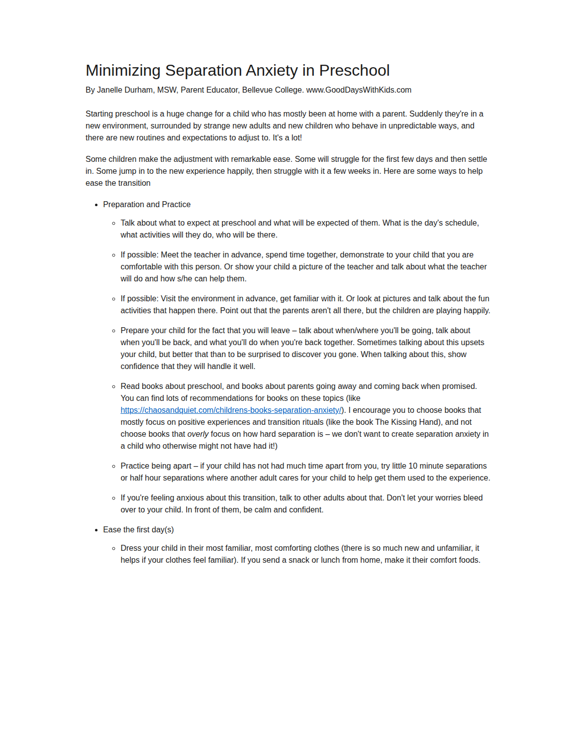Minimizing Separation Anxiety in Preschool
By Janelle Durham, MSW, Parent Educator, Bellevue College. www.GoodDaysWithKids.com
Starting preschool is a huge change for a child who has mostly been at home with a parent. Suddenly they're in a new environment, surrounded by strange new adults and new children who behave in unpredictable ways, and there are new routines and expectations to adjust to. It's a lot!
Some children make the adjustment with remarkable ease. Some will struggle for the first few days and then settle in. Some jump in to the new experience happily, then struggle with it a few weeks in. Here are some ways to help ease the transition
Preparation and Practice
Talk about what to expect at preschool and what will be expected of them. What is the day's schedule, what activities will they do, who will be there.
If possible: Meet the teacher in advance, spend time together, demonstrate to your child that you are comfortable with this person. Or show your child a picture of the teacher and talk about what the teacher will do and how s/he can help them.
If possible: Visit the environment in advance, get familiar with it. Or look at pictures and talk about the fun activities that happen there. Point out that the parents aren't all there, but the children are playing happily.
Prepare your child for the fact that you will leave – talk about when/where you'll be going, talk about when you'll be back, and what you'll do when you're back together. Sometimes talking about this upsets your child, but better that than to be surprised to discover you gone. When talking about this, show confidence that they will handle it well.
Read books about preschool, and books about parents going away and coming back when promised. You can find lots of recommendations for books on these topics (like https://chaosandquiet.com/childrens-books-separation-anxiety/). I encourage you to choose books that mostly focus on positive experiences and transition rituals (like the book The Kissing Hand), and not choose books that overly focus on how hard separation is – we don't want to create separation anxiety in a child who otherwise might not have had it!)
Practice being apart – if your child has not had much time apart from you, try little 10 minute separations or half hour separations where another adult cares for your child to help get them used to the experience.
If you're feeling anxious about this transition, talk to other adults about that. Don't let your worries bleed over to your child. In front of them, be calm and confident.
Ease the first day(s)
Dress your child in their most familiar, most comforting clothes (there is so much new and unfamiliar, it helps if your clothes feel familiar). If you send a snack or lunch from home, make it their comfort foods.